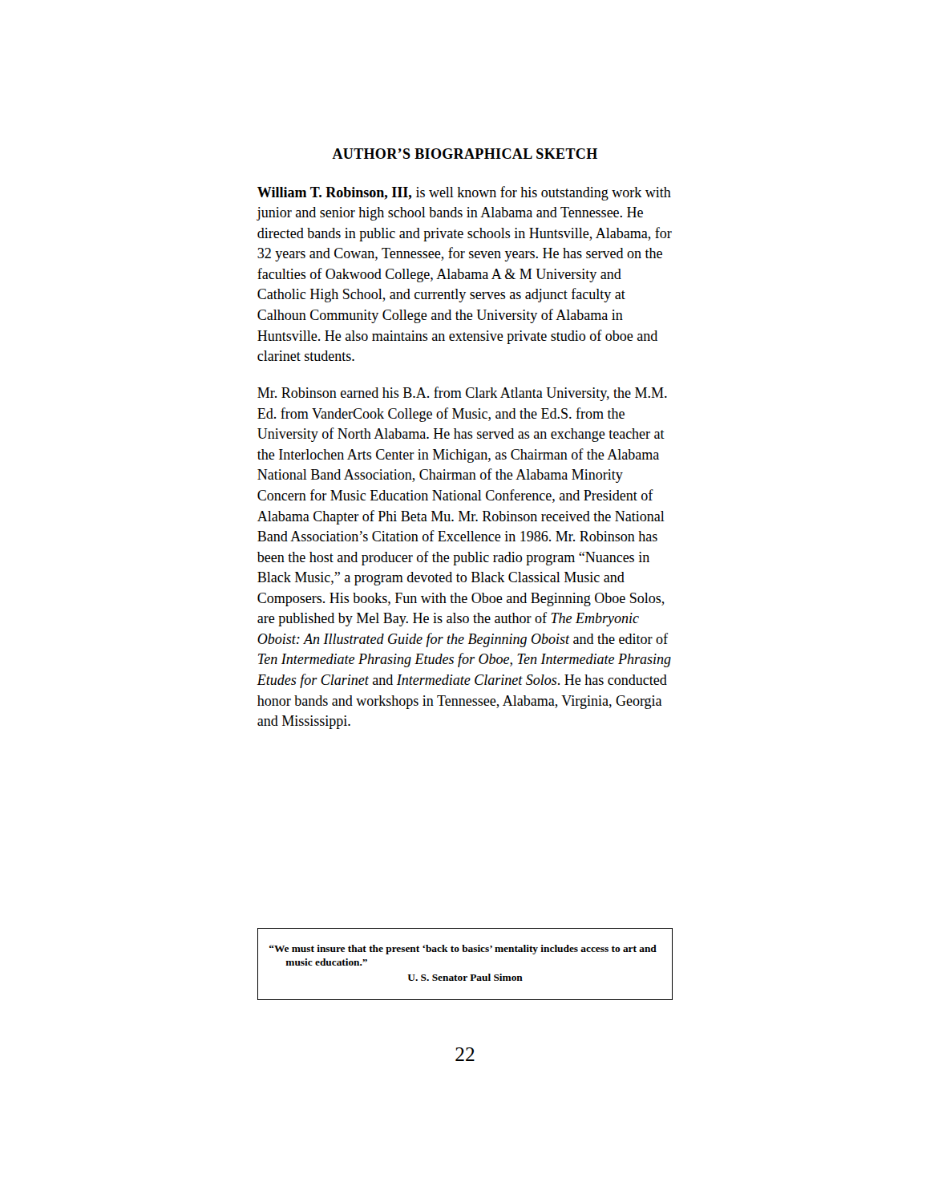AUTHOR’S BIOGRAPHICAL SKETCH
William T. Robinson, III, is well known for his outstanding work with junior and senior high school bands in Alabama and Tennessee. He directed bands in public and private schools in Huntsville, Alabama, for 32 years and Cowan, Tennessee, for seven years. He has served on the faculties of Oakwood College, Alabama A & M University and Catholic High School, and currently serves as adjunct faculty at Calhoun Community College and the University of Alabama in Huntsville. He also maintains an extensive private studio of oboe and clarinet students.
Mr. Robinson earned his B.A. from Clark Atlanta University, the M.M. Ed. from VanderCook College of Music, and the Ed.S. from the University of North Alabama. He has served as an exchange teacher at the Interlochen Arts Center in Michigan, as Chairman of the Alabama National Band Association, Chairman of the Alabama Minority Concern for Music Education National Conference, and President of Alabama Chapter of Phi Beta Mu. Mr. Robinson received the National Band Association’s Citation of Excellence in 1986. Mr. Robinson has been the host and producer of the public radio program “Nuances in Black Music,” a program devoted to Black Classical Music and Composers. His books, Fun with the Oboe and Beginning Oboe Solos, are published by Mel Bay. He is also the author of The Embryonic Oboist: An Illustrated Guide for the Beginning Oboist and the editor of Ten Intermediate Phrasing Etudes for Oboe, Ten Intermediate Phrasing Etudes for Clarinet and Intermediate Clarinet Solos. He has conducted honor bands and workshops in Tennessee, Alabama, Virginia, Georgia and Mississippi.
“We must insure that the present ‘back to basics’ mentality includes access to art and
music education.”
U. S. Senator Paul Simon
22